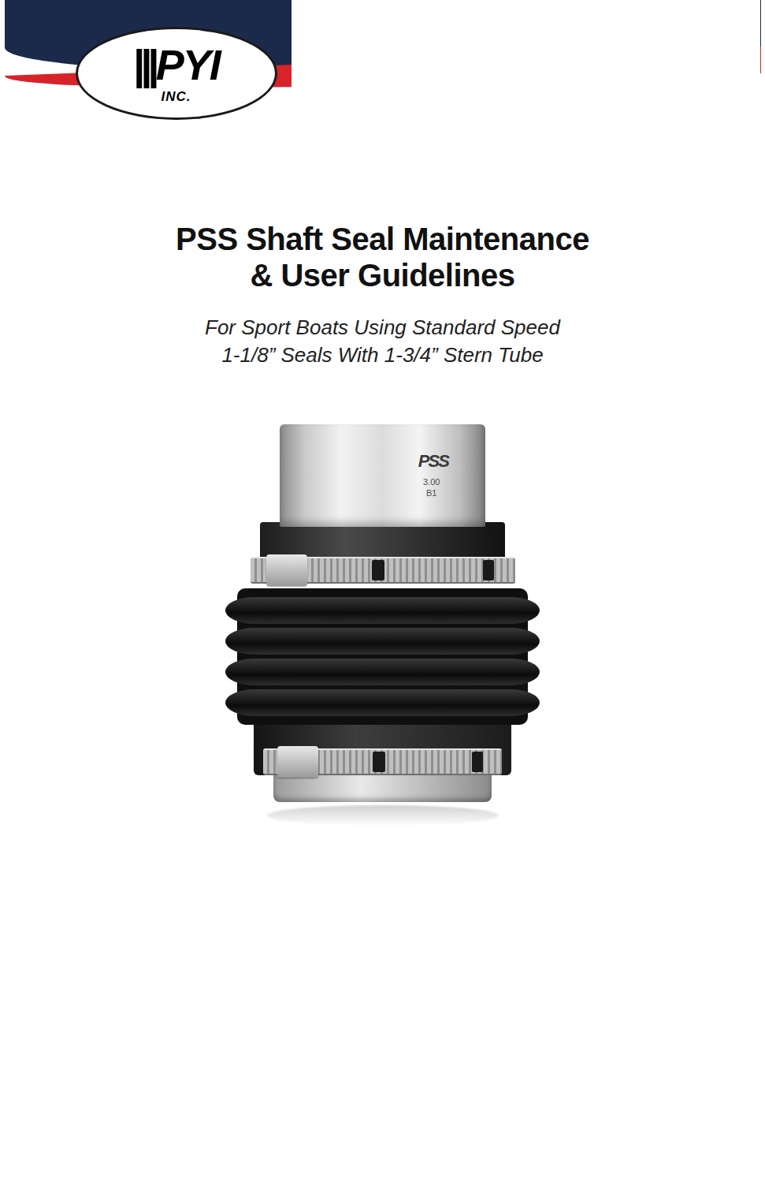|||PYI
INC.
PSS Shaft Seal Maintenance
& User Guidelines
For Sport Boats Using Standard Speed
1-1/8” Seals With 1-3/4” Stern Tube
PSS
3.00
B1